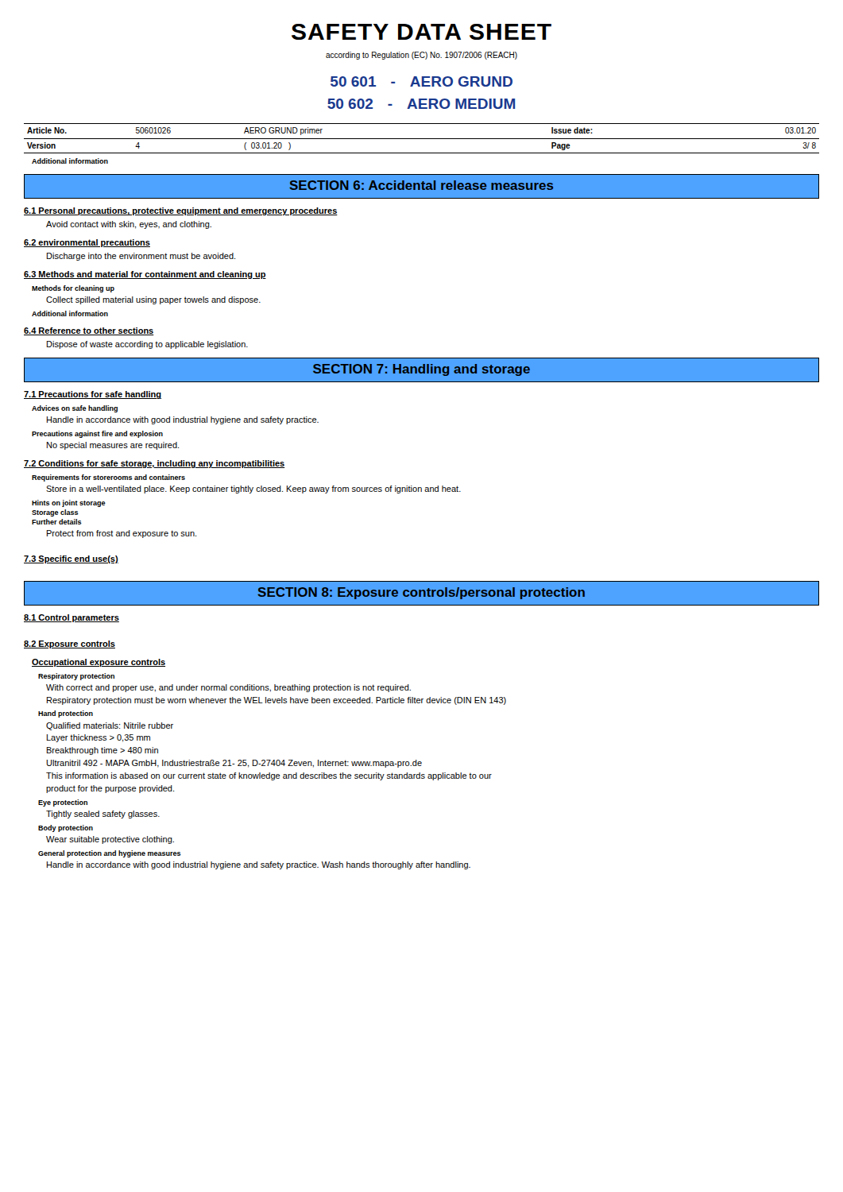SAFETY DATA SHEET
according to Regulation (EC) No. 1907/2006 (REACH)
50 601 - AERO GRUND
50 602 - AERO MEDIUM
| Article No. | 50601026 | AERO GRUND primer | Issue date: | 03.01.20 |
| Version | 4 | ( 03.01.20 ) | Page | 3/ 8 |
Additional information
SECTION 6: Accidental release measures
6.1 Personal precautions, protective equipment and emergency procedures
Avoid contact with skin, eyes, and clothing.
6.2 environmental precautions
Discharge into the environment must be avoided.
6.3 Methods and material for containment and cleaning up
Methods for cleaning up
Collect spilled material using paper towels and dispose.
Additional information
6.4 Reference to other sections
Dispose of waste according to applicable legislation.
SECTION 7: Handling and storage
7.1 Precautions for safe handling
Advices on safe handling
Handle in accordance with good industrial hygiene and safety practice.
Precautions against fire and explosion
No special measures are required.
7.2 Conditions for safe storage, including any incompatibilities
Requirements for storerooms and containers
Store in a well-ventilated place. Keep container tightly closed. Keep away from sources of ignition and heat.
Hints on joint storage
Storage class
Further details
Protect from frost and exposure to sun.
7.3 Specific end use(s)
SECTION 8: Exposure controls/personal protection
8.1 Control parameters
8.2 Exposure controls
Occupational exposure controls
Respiratory protection
With correct and proper use, and under normal conditions, breathing protection is not required.
Respiratory protection must be worn whenever the WEL levels have been exceeded. Particle filter device (DIN EN 143)
Hand protection
Qualified materials: Nitrile rubber
Layer thickness > 0,35 mm
Breakthrough time > 480 min
Ultranitril 492 - MAPA GmbH, Industriestraße 21- 25, D-27404 Zeven, Internet: www.mapa-pro.de
This information is abased on our current state of knowledge and describes the security standards applicable to our
product for the purpose provided.
Eye protection
Tightly sealed safety glasses.
Body protection
Wear suitable protective clothing.
General protection and hygiene measures
Handle in accordance with good industrial hygiene and safety practice. Wash hands thoroughly after handling.